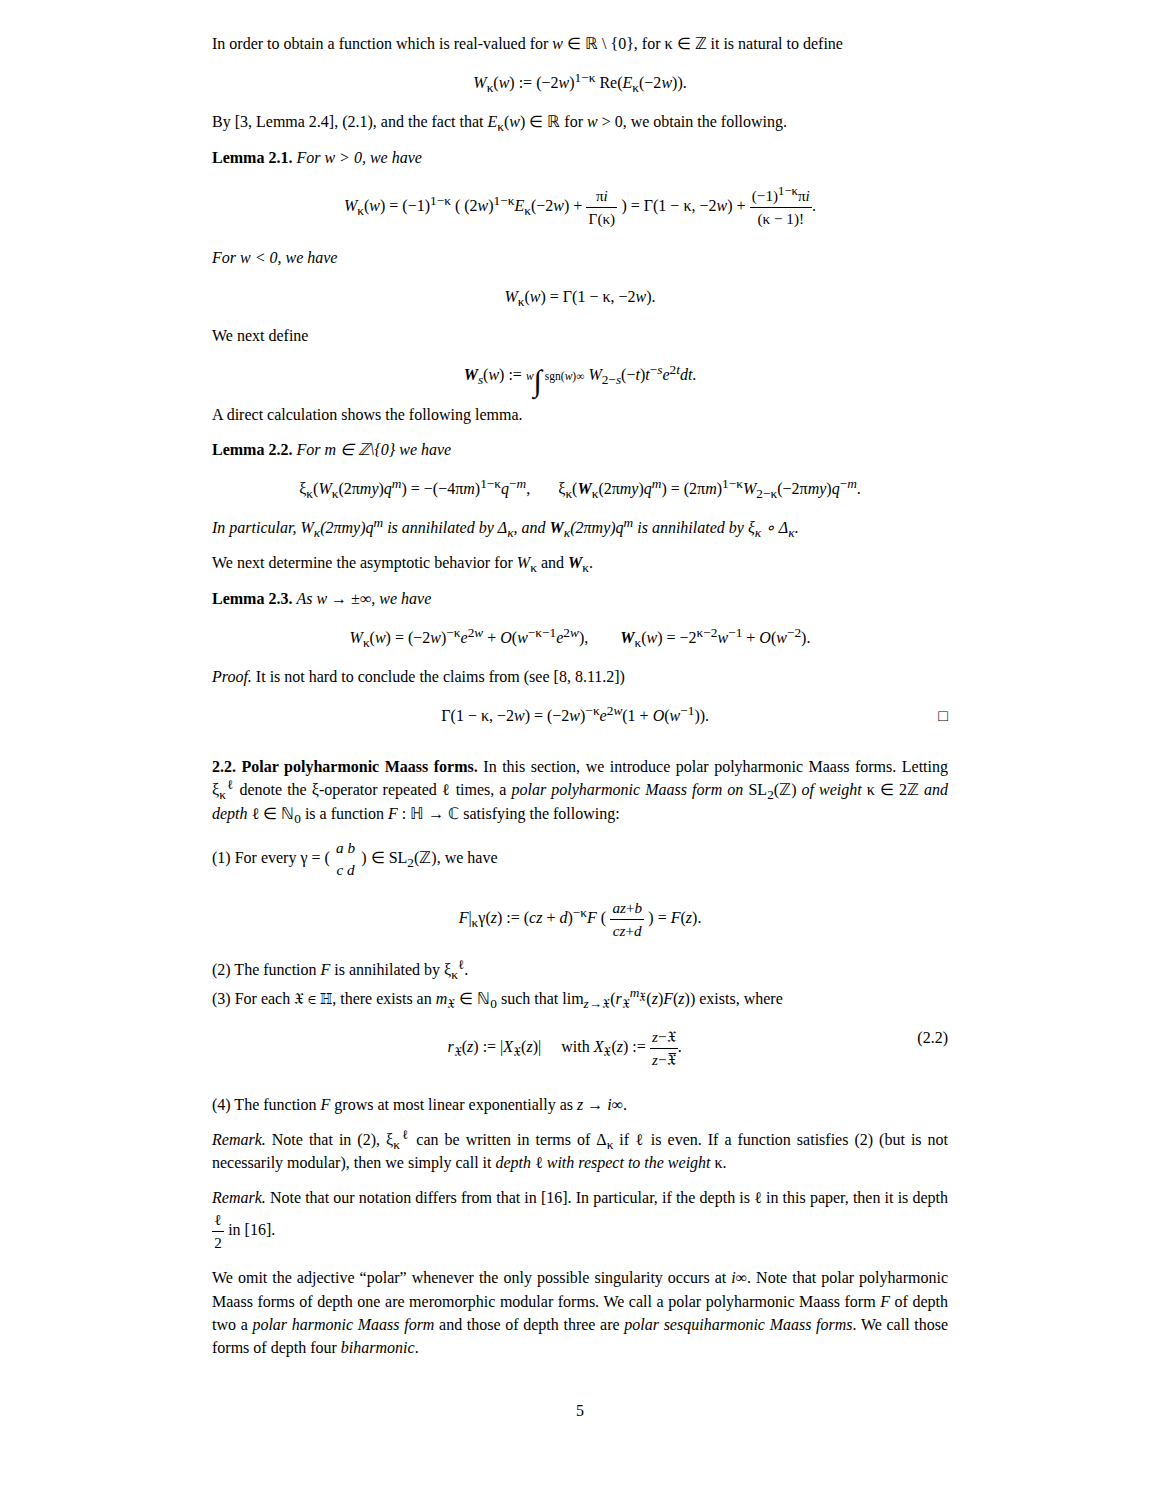In order to obtain a function which is real-valued for w ∈ ℝ \ {0}, for κ ∈ ℤ it is natural to define
Wκ(w) := (−2w)1−κ Re(Eκ(−2w)).
By [3, Lemma 2.4], (2.1), and the fact that Eκ(w) ∈ ℝ for w > 0, we obtain the following.
Lemma 2.1. For w > 0, we have
Wκ(w) = (−1)1−κ ( (2w)1−κEκ(−2w) + πi Γ(κ) ) = Γ(1 − κ, −2w) + (−1)1−κπi(κ − 1)!.
For w < 0, we have
Wκ(w) = Γ(1 − κ, −2w).
We next define
Ws(w) := w∫ sgn(w)∞ W2−s(−t)t−se2tdt.
A direct calculation shows the following lemma.
Lemma 2.2. For m ∈ ℤ\{0} we have
ξκ(Wκ(2πmy)qm) = −(−4πm)1−κq−m, ξκ(Wκ(2πmy)qm) = (2πm)1−κW2−κ(−2πmy)q−m.
In particular, Wκ(2πmy)qm is annihilated by Δκ, and Wκ(2πmy)qm is annihilated by ξκ ∘ Δκ.
We next determine the asymptotic behavior for Wκ and Wκ.
Lemma 2.3. As w → ±∞, we have
Wκ(w) = (−2w)−κe2w + O(w−κ−1e2w), Wκ(w) = −2κ−2w−1 + O(w−2).
Proof. It is not hard to conclude the claims from (see [8, 8.11.2])
Γ(1 − κ, −2w) = (−2w)−κe2w(1 + O(w−1)). □
2.2. Polar polyharmonic Maass forms. In this section, we introduce polar polyharmonic Maass forms. Letting ξκℓ denote the ξ-operator repeated ℓ times, a polar polyharmonic Maass form on SL2(ℤ) of weight κ ∈ 2ℤ and depth ℓ ∈ ℕ0 is a function F : ℍ → ℂ satisfying the following:
(1) For every γ = ( a b c d ) ∈ SL2(ℤ), we have
F|κγ(z) := (cz + d)−κF ( az+b cz+d ) = F(z).
(2) The function F is annihilated by ξκℓ.
(3) For each 𝔛 ∈ ℍ, there exists an m𝔛 ∈ ℕ0 such that limz→𝔛(r𝔛m𝔛(z)F(z)) exists, where
r𝔛(z) := |X𝔛(z)| with X𝔛(z) := z−𝔛 z−𝔛̅. (2.2)
(4) The function F grows at most linear exponentially as z → i∞.
Remark. Note that in (2), ξκℓ can be written in terms of Δκ if ℓ is even. If a function satisfies (2) (but is not necessarily modular), then we simply call it depth ℓ with respect to the weight κ.
Remark. Note that our notation differs from that in [16]. In particular, if the depth is ℓ in this paper, then it is depth ℓ 2 in [16].
We omit the adjective “polar” whenever the only possible singularity occurs at i∞. Note that polar polyharmonic Maass forms of depth one are meromorphic modular forms. We call a polar polyharmonic Maass form F of depth two a polar harmonic Maass form and those of depth three are polar sesquiharmonic Maass forms. We call those forms of depth four biharmonic.
5